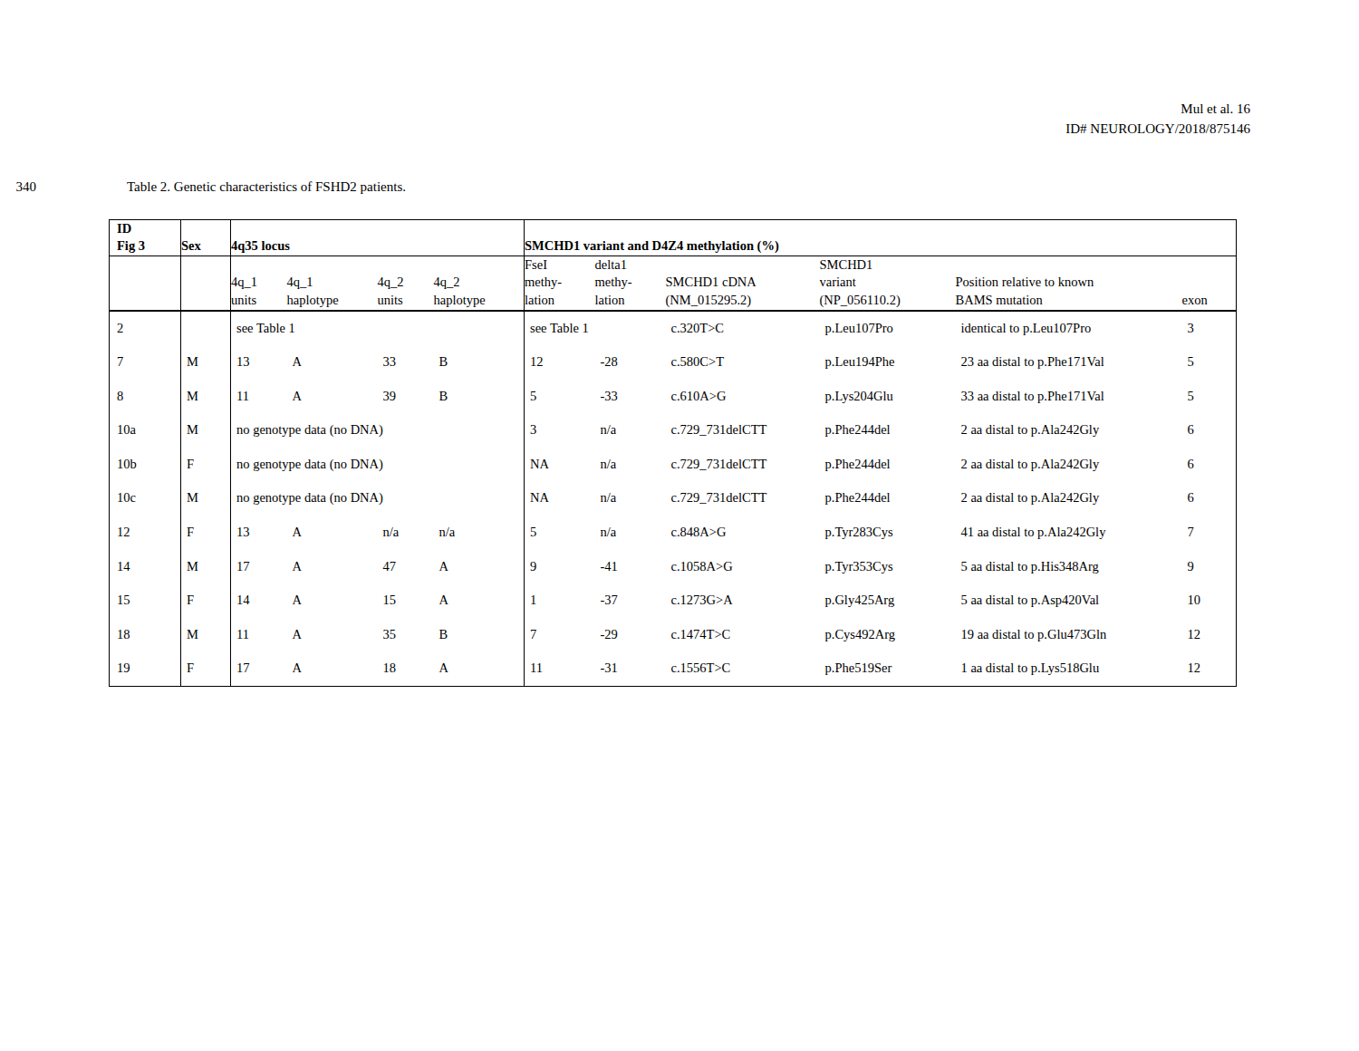Mul et al. 16
ID# NEUROLOGY/2018/875146
340 Table 2. Genetic characteristics of FSHD2 patients.
| ID | | | |
| --- | --- | --- | --- |
| Fig 3 | Sex | 4q35 locus | SMCHD1 variant and D4Z4 methylation (%) |
| | | | FseI | delta1 | | SMCHD1 | | |
| | | 4q_1 | 4q_1 | 4q_2 | 4q_2 | methy- | methy- | SMCHD1 cDNA | variant | Position relative to known | |
| | | units | haplotype | units | haplotype | lation | lation | (NM_015295.2) | (NP_056110.2) | BAMS mutation | exon |
| 2 | | see Table 1 | see Table 1 | c.320T>C | p.Leu107Pro | identical to p.Leu107Pro | 3 |
| 7 | M | 13 | A | 33 | B | 12 | -28 | c.580C>T | p.Leu194Phe | 23 aa distal to p.Phe171Val | 5 |
| 8 | M | 11 | A | 39 | B | 5 | -33 | c.610A>G | p.Lys204Glu | 33 aa distal to p.Phe171Val | 5 |
| 10a | M | no genotype data (no DNA) | 3 | n/a | c.729_731delCTT | p.Phe244del | 2 aa distal to p.Ala242Gly | 6 |
| 10b | F | no genotype data (no DNA) | NA | n/a | c.729_731delCTT | p.Phe244del | 2 aa distal to p.Ala242Gly | 6 |
| 10c | M | no genotype data (no DNA) | NA | n/a | c.729_731delCTT | p.Phe244del | 2 aa distal to p.Ala242Gly | 6 |
| 12 | F | 13 | A | n/a | n/a | 5 | n/a | c.848A>G | p.Tyr283Cys | 41 aa distal to p.Ala242Gly | 7 |
| 14 | M | 17 | A | 47 | A | 9 | -41 | c.1058A>G | p.Tyr353Cys | 5 aa distal to p.His348Arg | 9 |
| 15 | F | 14 | A | 15 | A | 1 | -37 | c.1273G>A | p.Gly425Arg | 5 aa distal to p.Asp420Val | 10 |
| 18 | M | 11 | A | 35 | B | 7 | -29 | c.1474T>C | p.Cys492Arg | 19 aa distal to p.Glu473Gln | 12 |
| 19 | F | 17 | A | 18 | A | 11 | -31 | c.1556T>C | p.Phe519Ser | 1 aa distal to p.Lys518Glu | 12 |